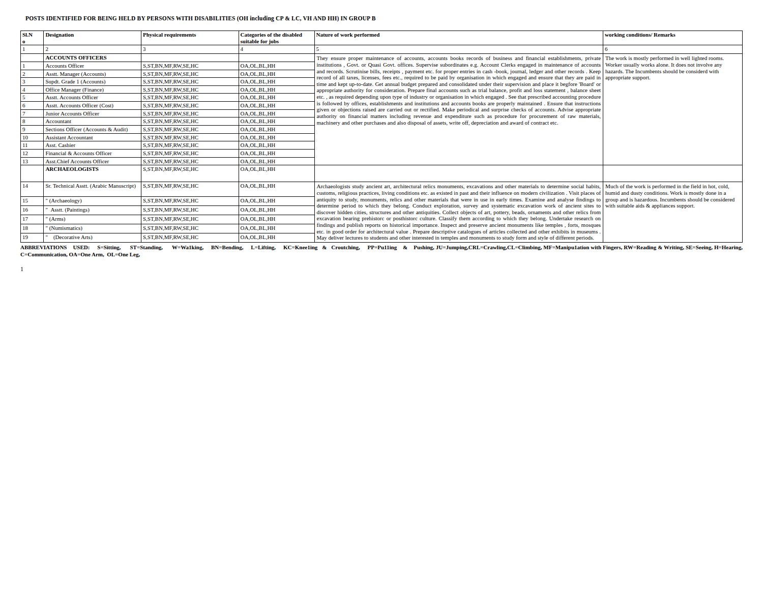POSTS IDENTIFIED FOR BEING HELD BY PERSONS WITH DISABILITIES (OH including CP & LC, VH AND HH) IN GROUP B
| Sl.N o | Designation | Physical requirements | Categories of the disabled suitable for jobs | Nature of work performed | working conditions/ Remarks |
| --- | --- | --- | --- | --- | --- |
| 1 | 2 | 3 | 4 | 5 | 6 |
| | ACCOUNTS OFFICERS | | | They ensure proper maintenance of accounts, accounts books records of business and financial establishments, private institutions , Govt. or Quasi Govt. offices. Supervise subordinates e.g. Account Clerks engaged in maintenance of accounts and records. Scrutinise bills, receipts , payment etc. for proper entries in cash -book, journal, ledger and other records . Keep record of all taxes, licenses, fees etc., required to be paid by organisation in which engaged and ensure that they are paid in time and kept up-to-date. Get annual budget prepared and consolidated under their supervision and place it begfore 'Board' or appropriate authority for consideration. Prepare final accounts such as trial balance, profit and loss statement , balance sheet etc. , as required depending upon type of industry or organisation in which engaged . See that prescribed accounting procedure is followed by offices, establishments and institutions and accounts books are properly maintained . Ensure that instructions given or objections raised are carried out or rectified. Make periodical and surprise checks of accounts. Advise appropriate authority on financial matters including revenue and expenditure such as procedure for procurement of raw materials, machinery and other purchases and also disposal of assets, write off, depreciation and award of contract etc. | The work is mostly performed in well lighted rooms. Worker usually works alone. It does not involve any hazards. The Incumbents should be considerd with appropriate support. |
| 1 | Accounts Officer | S,ST,BN,MF,RW,SE,HC | OA,OL,BL,HH |
| 2 | Asstt. Manager (Accounts) | S,ST,BN,MF,RW,SE,HC | OA,OL,BL,HH |
| 3 | Supdt. Grade 1 (Accounts) | S,ST,BN,MF,RW,SE,HC | OA,OL,BL,HH |
| 4 | Office Manager (Finance) | S,ST,BN,MF,RW,SE,HC | OA,OL,BL,HH |
| 5 | Asstt. Accounts Officer | S,ST,BN,MF,RW,SE,HC | OA,OL,BL,HH |
| 6 | Asstt. Accounts Officer (Cost) | S,ST,BN,MF,RW,SE,HC | OA,OL,BL,HH |
| 7 | Junior Accounts Officer | S,ST,BN,MF,RW,SE,HC | OA,OL,BL,HH |
| 8 | Accountant | S,ST,BN,MF,RW,SE,HC | OA,OL,BL,HH |
| 9 | Sections Officer (Accounts & Audit) | S,ST,BN,MF,RW,SE,HC | OA,OL,BL,HH |
| 10 | Assistant Accountant | S,ST,BN,MF,RW,SE,HC | OA,OL,BL,HH |
| 11 | Asst. Cashier | S,ST,BN,MF,RW,SE,HC | OA,OL,BL,HH |
| 12 | Financial & Accounts Officer | S,ST,BN,MF,RW,SE,HC | OA,OL,BL,HH |
| 13 | Asst.Chief Accounts Officer | S,ST,BN,MF,RW,SE,HC | OA,OL,BL,HH |
| | ARCHAEOLOGISTS | S,ST,BN,MF,RW,SE,HC | OA,OL,BL,HH | | |
| 14 | Sr. Technical Asstt. (Arabic Manuscript) | S,ST,BN,MF,RW,SE,HC | OA,OL,BL,HH | Archaeologists study ancient art, architectural relics monuments, excavations and other materials to determine social habits, customs, religious practices, living conditions etc. as existed in past and their influence on modern civilization . Visit places of antiquity to study, monuments, relics and other materials that were in use in early times. Examine and analyse findings to determine period to which they belong. Conduct exploration, survey and systematic excavation work of ancient sites to discover hidden cities, structures and other antiquities. Collect objects of art, pottery, beads, ornaments and other relics from excavation bearing prehistorc or posthistorc culture. Classify them according to which they belong. Undertake research on findings and publish reports on historical importance. Inspect and preserve ancient monuments like temples , forts, mosques etc. in good order for architectural value . Prepare descriptive catalogues of articles collected and other exhibits in museums . May deliver lectures to students and other interested in temples and monuments to study form and style of different periods. | Much of the work is performed in the field in hot, cold, humid and dusty conditions. Work is mostly done in a group and is hazardous. Incumbents should be considered with suitable aids & appliances support. |
| 15 | " (Archaeology) | S,ST,BN,MF,RW,SE,HC | OA,OL,BL,HH |
| 16 | " Asstt. (Paintings) | S,ST,BN,MF,RW,SE,HC | OA,OL,BL,HH |
| 17 | " (Arms) | S,ST,BN,MF,RW,SE,HC | OA,OL,BL,HH |
| 18 | " (Numismatics) | S,ST,BN,MF,RW,SE,HC | OA,OL,BL,HH |
| 19 | " (Decorative Arts) | S,ST,BN,MF,RW,SE,HC | OA,OL,BL,HH |
ABBREVIATIONS USED: S=Sitting, ST=Standing, W=Wa1king, BN=Bending, L=Lifting, KC=Knee1ing & Croutching, PP=Pu11ing & Pushing, JU=Jumping,CRL=Crawling,CL=Climbing, MF=Manipu1ation with Fingers, RW=Reading & Writing, SE=Seeing, H=Hearing, C=Communication, OA=One Arm, OL=One Leg,
1